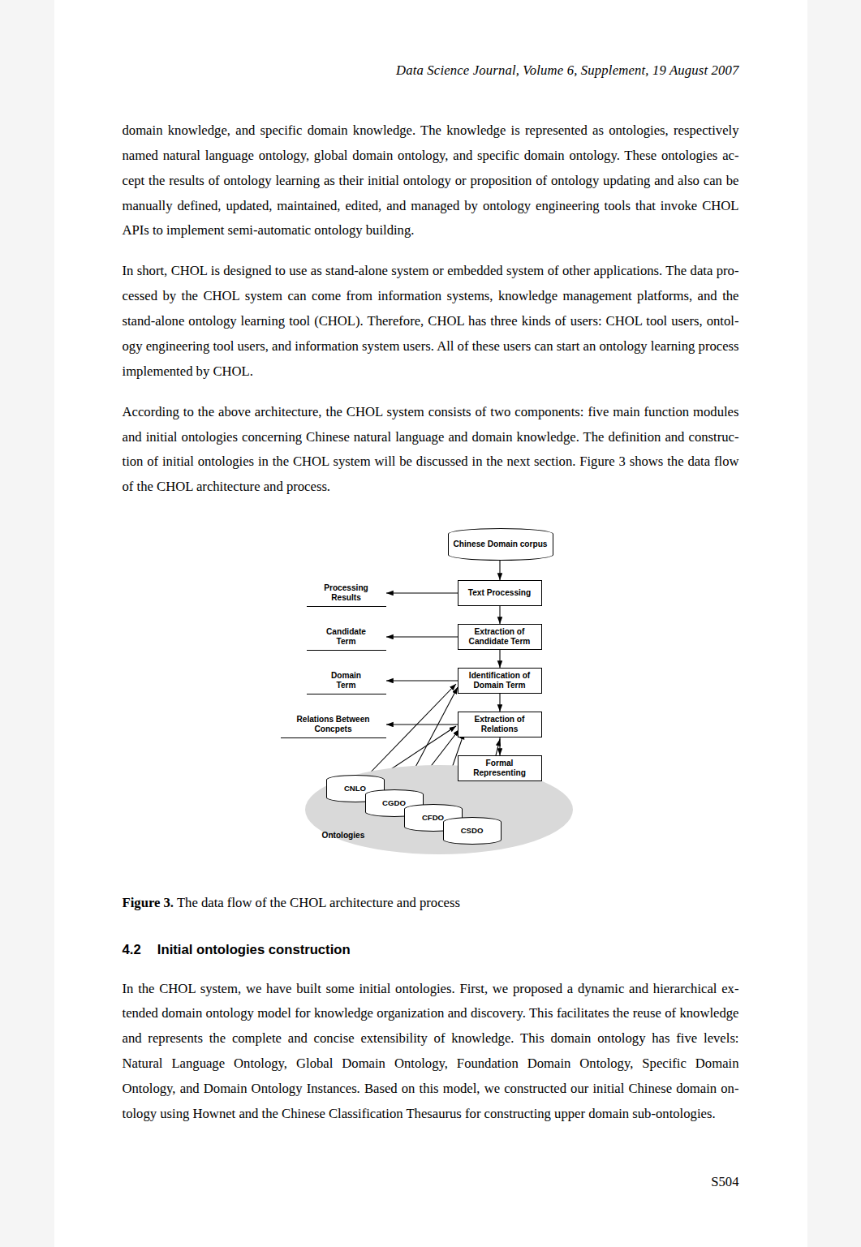Data Science Journal, Volume 6, Supplement, 19 August 2007
domain knowledge, and specific domain knowledge. The knowledge is represented as ontologies, respectively named natural language ontology, global domain ontology, and specific domain ontology. These ontologies accept the results of ontology learning as their initial ontology or proposition of ontology updating and also can be manually defined, updated, maintained, edited, and managed by ontology engineering tools that invoke CHOL APIs to implement semi-automatic ontology building.
In short, CHOL is designed to use as stand-alone system or embedded system of other applications. The data processed by the CHOL system can come from information systems, knowledge management platforms, and the stand-alone ontology learning tool (CHOL). Therefore, CHOL has three kinds of users: CHOL tool users, ontology engineering tool users, and information system users. All of these users can start an ontology learning process implemented by CHOL.
According to the above architecture, the CHOL system consists of two components: five main function modules and initial ontologies concerning Chinese natural language and domain knowledge. The definition and construction of initial ontologies in the CHOL system will be discussed in the next section. Figure 3 shows the data flow of the CHOL architecture and process.
Chinese Domain corpus
Text Processing
Extraction of
Candidate Term
Identification of
Domain Term
Extraction of
Relations
Formal
Representing
Processing
Results
Candidate
Term
Domain
Term
Relations Between
Concpets
Ontologies
CNLO
CGDO
CFDO
CSDO
Figure 3. The data flow of the CHOL architecture and process
4.2 Initial ontologies construction
In the CHOL system, we have built some initial ontologies. First, we proposed a dynamic and hierarchical extended domain ontology model for knowledge organization and discovery. This facilitates the reuse of knowledge and represents the complete and concise extensibility of knowledge. This domain ontology has five levels: Natural Language Ontology, Global Domain Ontology, Foundation Domain Ontology, Specific Domain Ontology, and Domain Ontology Instances. Based on this model, we constructed our initial Chinese domain ontology using Hownet and the Chinese Classification Thesaurus for constructing upper domain sub-ontologies.
S504